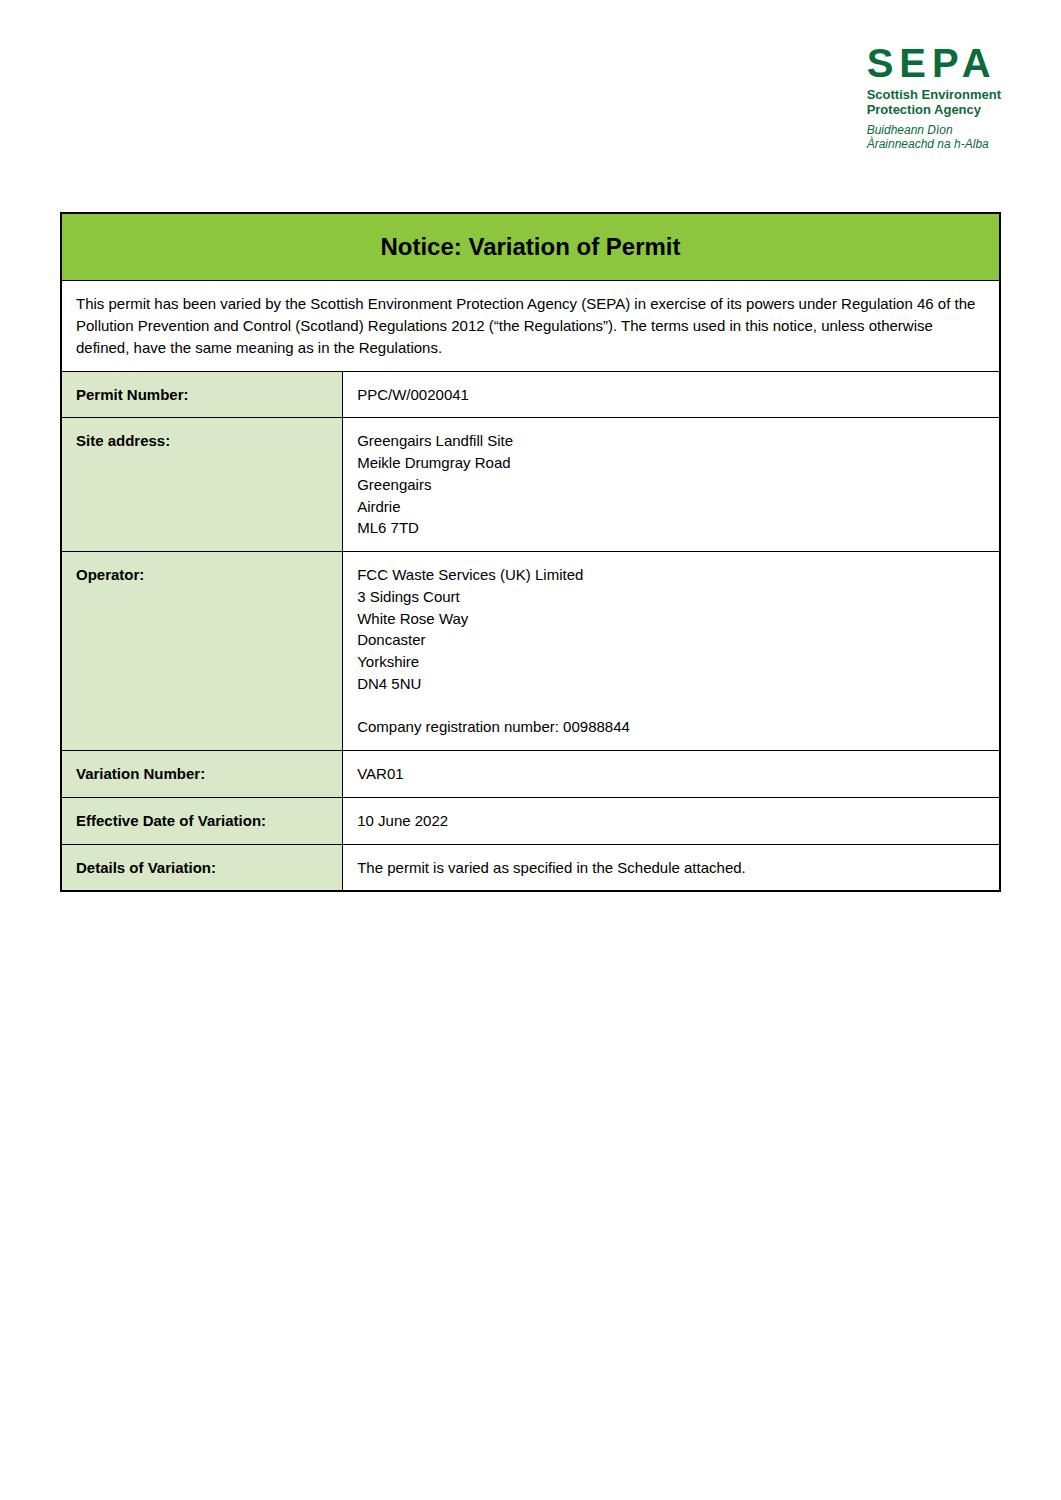SEPA
Scottish Environment
Protection Agency
Buidheann Dìon
Àrainneachd na h-Alba
| Notice: Variation of Permit |
| --- |
| This permit has been varied by the Scottish Environment Protection Agency (SEPA) in exercise of its powers under Regulation 46 of the Pollution Prevention and Control (Scotland) Regulations 2012 (“the Regulations”). The terms used in this notice, unless otherwise defined, have the same meaning as in the Regulations. |
| Permit Number: | PPC/W/0020041 |
| Site address: | Greengairs Landfill Site Meikle Drumgray Road Greengairs Airdrie ML6 7TD |
| Operator: | FCC Waste Services (UK) Limited 3 Sidings Court White Rose Way Doncaster Yorkshire DN4 5NU Company registration number: 00988844 |
| Variation Number: | VAR01 |
| Effective Date of Variation: | 10 June 2022 |
| Details of Variation: | The permit is varied as specified in the Schedule attached. |